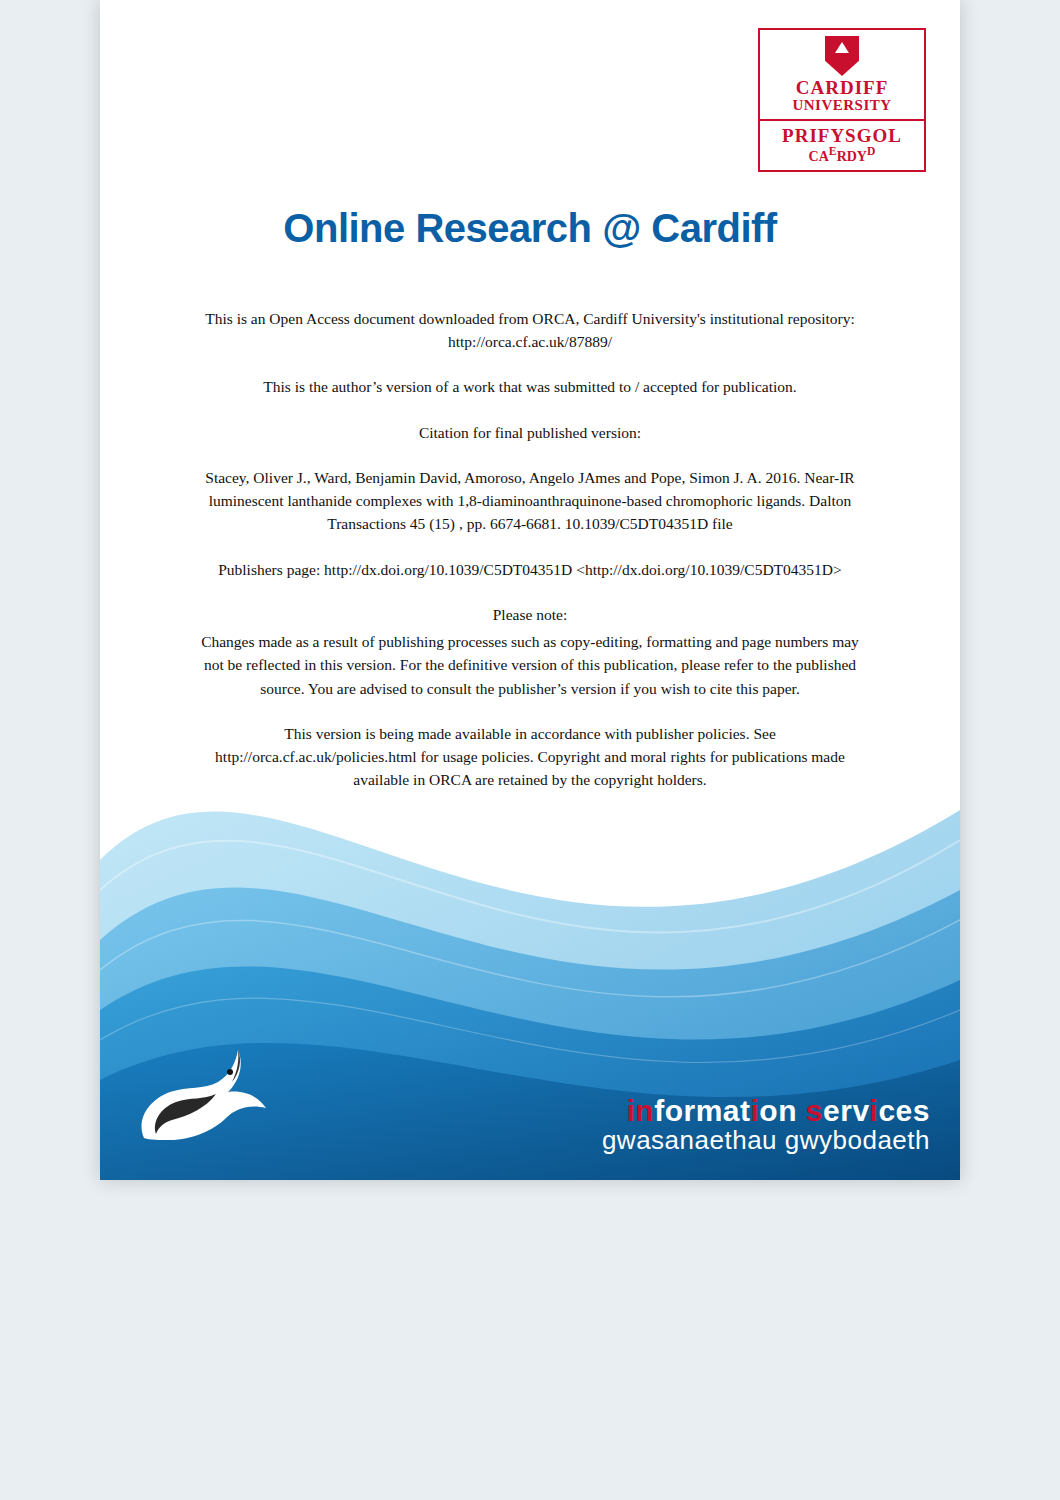CARDIFFUNIVERSITY
PRIFYSGOLCAERDYD
Online Research @ Cardiff
This is an Open Access document downloaded from ORCA, Cardiff University's institutional repository: http://orca.cf.ac.uk/87889/
This is the author’s version of a work that was submitted to / accepted for publication.
Citation for final published version:
Stacey, Oliver J., Ward, Benjamin David, Amoroso, Angelo JAmes and Pope, Simon J. A. 2016. Near-IR luminescent lanthanide complexes with 1,8-diaminoanthraquinone-based chromophoric ligands. Dalton Transactions 45 (15) , pp. 6674-6681. 10.1039/C5DT04351D file
Publishers page: http://dx.doi.org/10.1039/C5DT04351D <http://dx.doi.org/10.1039/C5DT04351D>
Please note:
Changes made as a result of publishing processes such as copy-editing, formatting and page numbers may not be reflected in this version. For the definitive version of this publication, please refer to the published source. You are advised to consult the publisher’s version if you wish to cite this paper.
This version is being made available in accordance with publisher policies. See http://orca.cf.ac.uk/policies.html for usage policies. Copyright and moral rights for publications made available in ORCA are retained by the copyright holders.
information services
gwasanaethau gwybodaeth